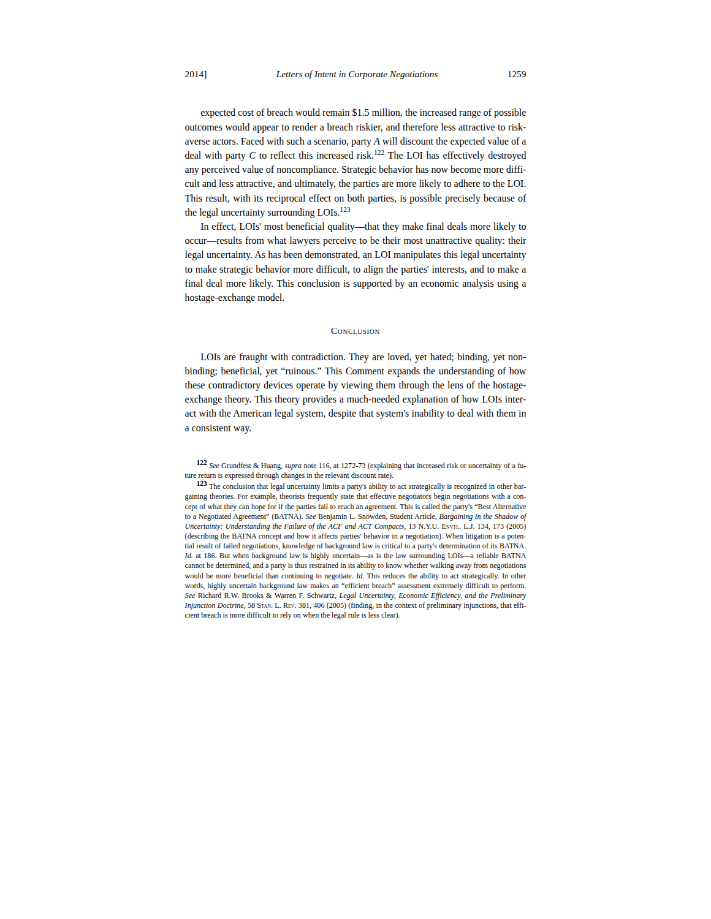2014] Letters of Intent in Corporate Negotiations 1259
expected cost of breach would remain $1.5 million, the increased range of possible outcomes would appear to render a breach riskier, and therefore less attractive to risk-averse actors. Faced with such a scenario, party A will discount the expected value of a deal with party C to reflect this increased risk.122 The LOI has effectively destroyed any perceived value of noncompliance. Strategic behavior has now become more difficult and less attractive, and ultimately, the parties are more likely to adhere to the LOI. This result, with its reciprocal effect on both parties, is possible precisely because of the legal uncertainty surrounding LOIs.123
In effect, LOIs' most beneficial quality—that they make final deals more likely to occur—results from what lawyers perceive to be their most unattractive quality: their legal uncertainty. As has been demonstrated, an LOI manipulates this legal uncertainty to make strategic behavior more difficult, to align the parties' interests, and to make a final deal more likely. This conclusion is supported by an economic analysis using a hostage-exchange model.
Conclusion
LOIs are fraught with contradiction. They are loved, yet hated; binding, yet nonbinding; beneficial, yet “ruinous.” This Comment expands the understanding of how these contradictory devices operate by viewing them through the lens of the hostage-exchange theory. This theory provides a much-needed explanation of how LOIs interact with the American legal system, despite that system's inability to deal with them in a consistent way.
122 See Grundfest & Huang, supra note 116, at 1272-73 (explaining that increased risk or uncertainty of a future return is expressed through changes in the relevant discount rate).
123 The conclusion that legal uncertainty limits a party's ability to act strategically is recognized in other bargaining theories. For example, theorists frequently state that effective negotiators begin negotiations with a concept of what they can hope for if the parties fail to reach an agreement. This is called the party's “Best Alternative to a Negotiated Agreement” (BATNA). See Benjamin L. Snowden, Student Article, Bargaining in the Shadow of Uncertainty: Understanding the Failure of the ACF and ACT Compacts, 13 N.Y.U. Envtl. L.J. 134, 173 (2005) (describing the BATNA concept and how it affects parties' behavior in a negotiation). When litigation is a potential result of failed negotiations, knowledge of background law is critical to a party's determination of its BATNA. Id. at 186. But when background law is highly uncertain—as is the law surrounding LOIs—a reliable BATNA cannot be determined, and a party is thus restrained in its ability to know whether walking away from negotiations would be more beneficial than continuing to negotiate. Id. This reduces the ability to act strategically. In other words, highly uncertain background law makes an “efficient breach” assessment extremely difficult to perform. See Richard R.W. Brooks & Warren F. Schwartz, Legal Uncertainty, Economic Efficiency, and the Preliminary Injunction Doctrine, 58 Stan. L. Rev. 381, 406 (2005) (finding, in the context of preliminary injunctions, that efficient breach is more difficult to rely on when the legal rule is less clear).